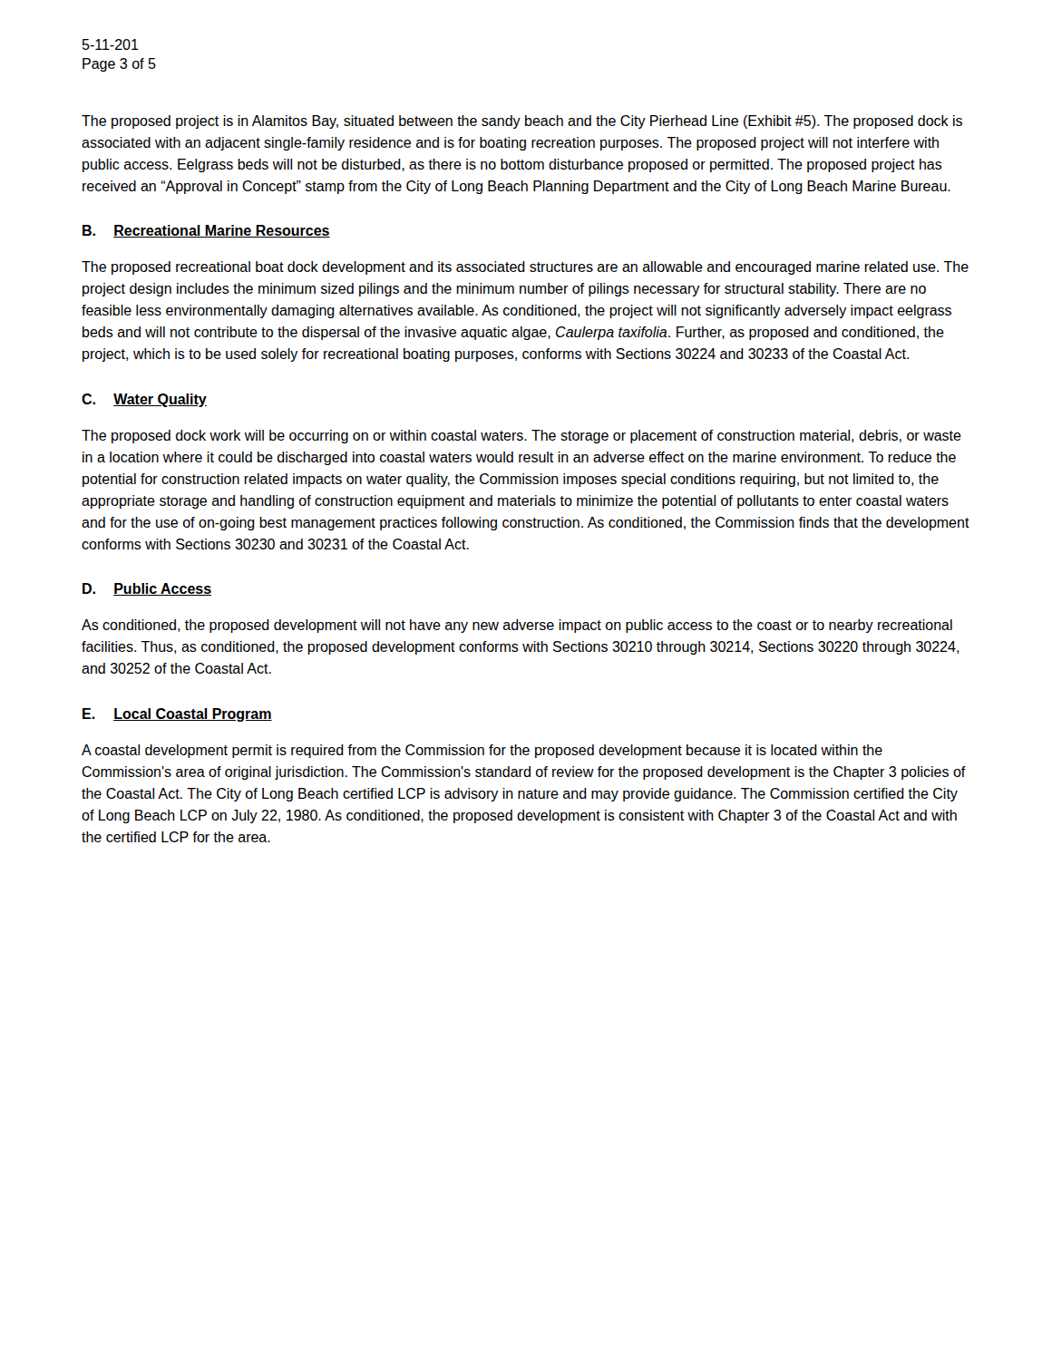5-11-201
Page 3 of 5
The proposed project is in Alamitos Bay, situated between the sandy beach and the City Pierhead Line (Exhibit #5). The proposed dock is associated with an adjacent single-family residence and is for boating recreation purposes. The proposed project will not interfere with public access. Eelgrass beds will not be disturbed, as there is no bottom disturbance proposed or permitted. The proposed project has received an “Approval in Concept” stamp from the City of Long Beach Planning Department and the City of Long Beach Marine Bureau.
B. Recreational Marine Resources
The proposed recreational boat dock development and its associated structures are an allowable and encouraged marine related use. The project design includes the minimum sized pilings and the minimum number of pilings necessary for structural stability. There are no feasible less environmentally damaging alternatives available. As conditioned, the project will not significantly adversely impact eelgrass beds and will not contribute to the dispersal of the invasive aquatic algae, Caulerpa taxifolia. Further, as proposed and conditioned, the project, which is to be used solely for recreational boating purposes, conforms with Sections 30224 and 30233 of the Coastal Act.
C. Water Quality
The proposed dock work will be occurring on or within coastal waters. The storage or placement of construction material, debris, or waste in a location where it could be discharged into coastal waters would result in an adverse effect on the marine environment. To reduce the potential for construction related impacts on water quality, the Commission imposes special conditions requiring, but not limited to, the appropriate storage and handling of construction equipment and materials to minimize the potential of pollutants to enter coastal waters and for the use of on-going best management practices following construction. As conditioned, the Commission finds that the development conforms with Sections 30230 and 30231 of the Coastal Act.
D. Public Access
As conditioned, the proposed development will not have any new adverse impact on public access to the coast or to nearby recreational facilities. Thus, as conditioned, the proposed development conforms with Sections 30210 through 30214, Sections 30220 through 30224, and 30252 of the Coastal Act.
E. Local Coastal Program
A coastal development permit is required from the Commission for the proposed development because it is located within the Commission's area of original jurisdiction. The Commission's standard of review for the proposed development is the Chapter 3 policies of the Coastal Act. The City of Long Beach certified LCP is advisory in nature and may provide guidance. The Commission certified the City of Long Beach LCP on July 22, 1980. As conditioned, the proposed development is consistent with Chapter 3 of the Coastal Act and with the certified LCP for the area.